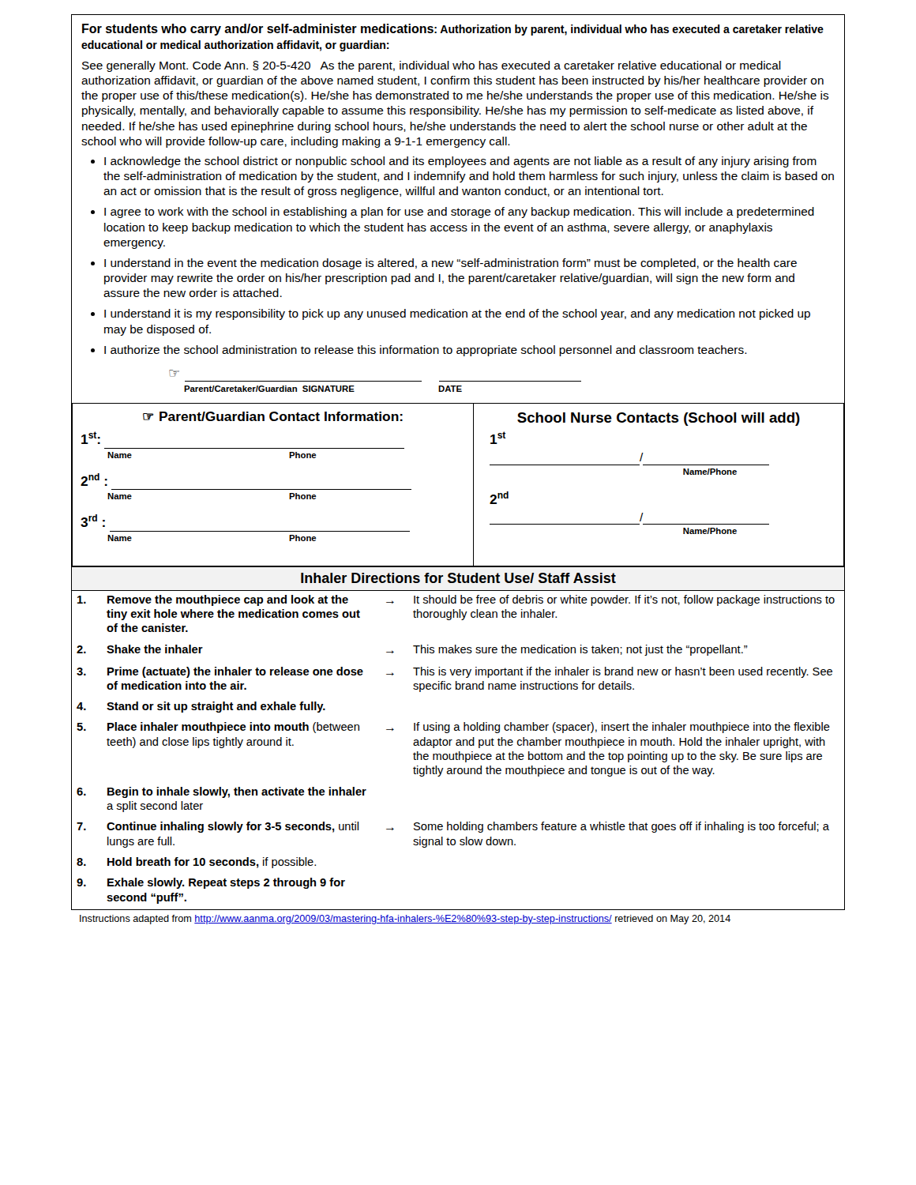For students who carry and/or self-administer medications: Authorization by parent, individual who has executed a caretaker relative educational or medical authorization affidavit, or guardian:
See generally Mont. Code Ann. § 20-5-420 As the parent, individual who has executed a caretaker relative educational or medical authorization affidavit, or guardian of the above named student, I confirm this student has been instructed by his/her healthcare provider on the proper use of this/these medication(s). He/she has demonstrated to me he/she understands the proper use of this medication. He/she is physically, mentally, and behaviorally capable to assume this responsibility. He/she has my permission to self-medicate as listed above, if needed. If he/she has used epinephrine during school hours, he/she understands the need to alert the school nurse or other adult at the school who will provide follow-up care, including making a 9-1-1 emergency call.
I acknowledge the school district or nonpublic school and its employees and agents are not liable as a result of any injury arising from the self-administration of medication by the student, and I indemnify and hold them harmless for such injury, unless the claim is based on an act or omission that is the result of gross negligence, willful and wanton conduct, or an intentional tort.
I agree to work with the school in establishing a plan for use and storage of any backup medication. This will include a predetermined location to keep backup medication to which the student has access in the event of an asthma, severe allergy, or anaphylaxis emergency.
I understand in the event the medication dosage is altered, a new “self-administration form” must be completed, or the health care provider may rewrite the order on his/her prescription pad and I, the parent/caretaker relative/guardian, will sign the new form and assure the new order is attached.
I understand it is my responsibility to pick up any unused medication at the end of the school year, and any medication not picked up may be disposed of.
I authorize the school administration to release this information to appropriate school personnel and classroom teachers.
☞
Parent/Caretaker/Guardian SIGNATURE DATE
| ☞ Parent/Guardian Contact Information: 1 st : Name Phone 2 nd : Name Phone 3 rd : Name Phone | School Nurse Contacts (School will add) 1 st / Name/Phone 2 nd / Name/Phone |
Inhaler Directions for Student Use/ Staff Assist
| 1. | Remove the mouthpiece cap and look at the tiny exit hole where the medication comes out of the canister. | → | It should be free of debris or white powder. If it’s not, follow package instructions to thoroughly clean the inhaler. |
| 2. | Shake the inhaler | → | This makes sure the medication is taken; not just the “propellant.” |
| 3. | Prime (actuate) the inhaler to release one dose of medication into the air. | → | This is very important if the inhaler is brand new or hasn’t been used recently. See specific brand name instructions for details. |
| 4. | Stand or sit up straight and exhale fully. | | |
| 5. | Place inhaler mouthpiece into mouth (between teeth) and close lips tightly around it. | → | If using a holding chamber (spacer), insert the inhaler mouthpiece into the flexible adaptor and put the chamber mouthpiece in mouth. Hold the inhaler upright, with the mouthpiece at the bottom and the top pointing up to the sky. Be sure lips are tightly around the mouthpiece and tongue is out of the way. |
| 6. | Begin to inhale slowly, then activate the inhaler a split second later | | |
| 7. | Continue inhaling slowly for 3-5 seconds, until lungs are full. | → | Some holding chambers feature a whistle that goes off if inhaling is too forceful; a signal to slow down. |
| 8. | Hold breath for 10 seconds, if possible. | | |
| 9. | Exhale slowly. Repeat steps 2 through 9 for second “puff”. | | |
Instructions adapted from http://www.aanma.org/2009/03/mastering-hfa-inhalers-%E2%80%93-step-by-step-instructions/ retrieved on May 20, 2014